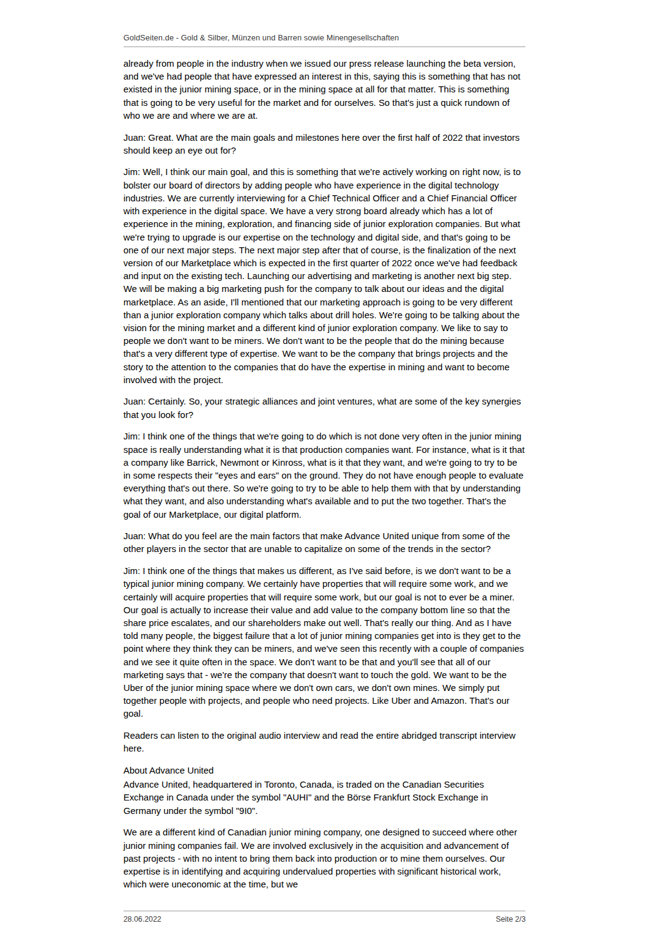GoldSeiten.de - Gold & Silber, Münzen und Barren sowie Minengesellschaften
already from people in the industry when we issued our press release launching the beta version, and we've had people that have expressed an interest in this, saying this is something that has not existed in the junior mining space, or in the mining space at all for that matter. This is something that is going to be very useful for the market and for ourselves. So that's just a quick rundown of who we are and where we are at.
Juan: Great. What are the main goals and milestones here over the first half of 2022 that investors should keep an eye out for?
Jim: Well, I think our main goal, and this is something that we're actively working on right now, is to bolster our board of directors by adding people who have experience in the digital technology industries. We are currently interviewing for a Chief Technical Officer and a Chief Financial Officer with experience in the digital space. We have a very strong board already which has a lot of experience in the mining, exploration, and financing side of junior exploration companies. But what we're trying to upgrade is our expertise on the technology and digital side, and that's going to be one of our next major steps. The next major step after that of course, is the finalization of the next version of our Marketplace which is expected in the first quarter of 2022 once we've had feedback and input on the existing tech. Launching our advertising and marketing is another next big step. We will be making a big marketing push for the company to talk about our ideas and the digital marketplace. As an aside, I'll mentioned that our marketing approach is going to be very different than a junior exploration company which talks about drill holes. We're going to be talking about the vision for the mining market and a different kind of junior exploration company. We like to say to people we don't want to be miners. We don't want to be the people that do the mining because that's a very different type of expertise. We want to be the company that brings projects and the story to the attention to the companies that do have the expertise in mining and want to become involved with the project.
Juan: Certainly. So, your strategic alliances and joint ventures, what are some of the key synergies that you look for?
Jim: I think one of the things that we're going to do which is not done very often in the junior mining space is really understanding what it is that production companies want. For instance, what is it that a company like Barrick, Newmont or Kinross, what is it that they want, and we're going to try to be in some respects their "eyes and ears" on the ground. They do not have enough people to evaluate everything that's out there. So we're going to try to be able to help them with that by understanding what they want, and also understanding what's available and to put the two together. That's the goal of our Marketplace, our digital platform.
Juan: What do you feel are the main factors that make Advance United unique from some of the other players in the sector that are unable to capitalize on some of the trends in the sector?
Jim: I think one of the things that makes us different, as I've said before, is we don't want to be a typical junior mining company. We certainly have properties that will require some work, and we certainly will acquire properties that will require some work, but our goal is not to ever be a miner. Our goal is actually to increase their value and add value to the company bottom line so that the share price escalates, and our shareholders make out well. That's really our thing. And as I have told many people, the biggest failure that a lot of junior mining companies get into is they get to the point where they think they can be miners, and we've seen this recently with a couple of companies and we see it quite often in the space. We don't want to be that and you'll see that all of our marketing says that - we're the company that doesn't want to touch the gold. We want to be the Uber of the junior mining space where we don't own cars, we don't own mines. We simply put together people with projects, and people who need projects. Like Uber and Amazon. That's our goal.
Readers can listen to the original audio interview and read the entire abridged transcript interview here.
About Advance United
Advance United, headquartered in Toronto, Canada, is traded on the Canadian Securities Exchange in Canada under the symbol "AUHI" and the Börse Frankfurt Stock Exchange in Germany under the symbol "9I0".
We are a different kind of Canadian junior mining company, one designed to succeed where other junior mining companies fail. We are involved exclusively in the acquisition and advancement of past projects - with no intent to bring them back into production or to mine them ourselves. Our expertise is in identifying and acquiring undervalued properties with significant historical work, which were uneconomic at the time, but we
28.06.2022 Seite 2/3